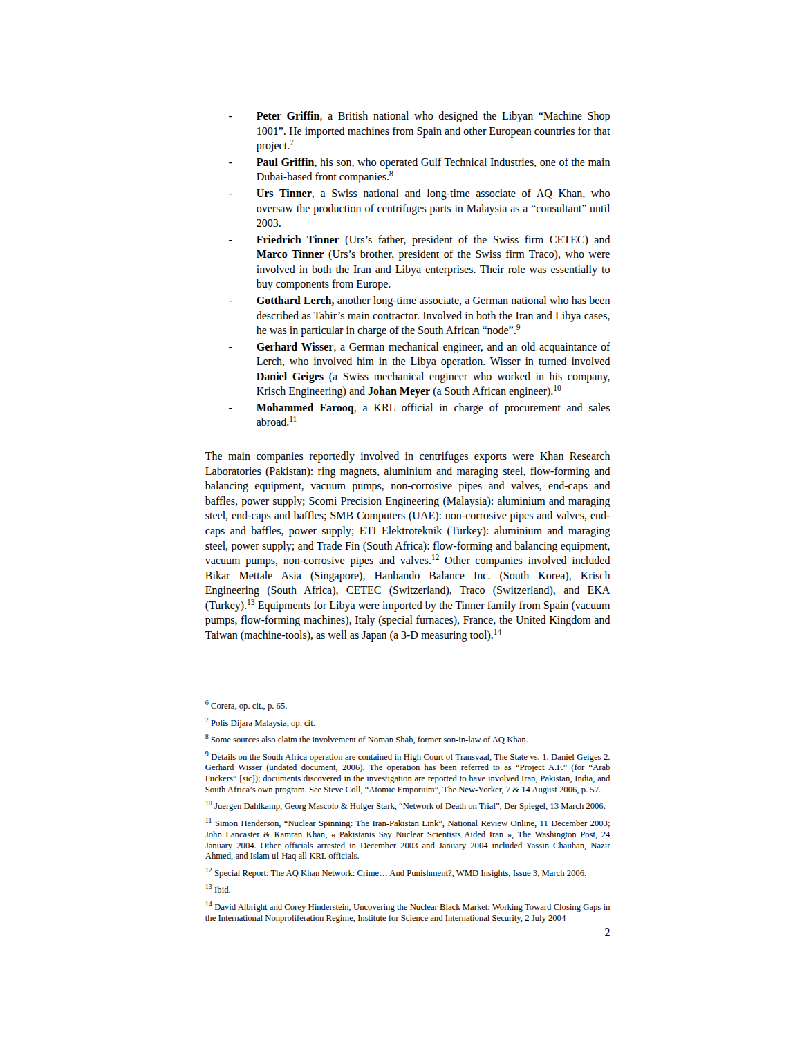-
Peter Griffin, a British national who designed the Libyan “Machine Shop 1001”. He imported machines from Spain and other European countries for that project.7
Paul Griffin, his son, who operated Gulf Technical Industries, one of the main Dubai-based front companies.8
Urs Tinner, a Swiss national and long-time associate of AQ Khan, who oversaw the production of centrifuges parts in Malaysia as a “consultant” until 2003.
Friedrich Tinner (Urs’s father, president of the Swiss firm CETEC) and Marco Tinner (Urs’s brother, president of the Swiss firm Traco), who were involved in both the Iran and Libya enterprises. Their role was essentially to buy components from Europe.
Gotthard Lerch, another long-time associate, a German national who has been described as Tahir’s main contractor. Involved in both the Iran and Libya cases, he was in particular in charge of the South African “node”.9
Gerhard Wisser, a German mechanical engineer, and an old acquaintance of Lerch, who involved him in the Libya operation. Wisser in turned involved Daniel Geiges (a Swiss mechanical engineer who worked in his company, Krisch Engineering) and Johan Meyer (a South African engineer).10
Mohammed Farooq, a KRL official in charge of procurement and sales abroad.11
The main companies reportedly involved in centrifuges exports were Khan Research Laboratories (Pakistan): ring magnets, aluminium and maraging steel, flow-forming and balancing equipment, vacuum pumps, non-corrosive pipes and valves, end-caps and baffles, power supply; Scomi Precision Engineering (Malaysia): aluminium and maraging steel, end-caps and baffles; SMB Computers (UAE): non-corrosive pipes and valves, end-caps and baffles, power supply; ETI Elektroteknik (Turkey): aluminium and maraging steel, power supply; and Trade Fin (South Africa): flow-forming and balancing equipment, vacuum pumps, non-corrosive pipes and valves.12 Other companies involved included Bikar Mettale Asia (Singapore), Hanbando Balance Inc. (South Korea), Krisch Engineering (South Africa), CETEC (Switzerland), Traco (Switzerland), and EKA (Turkey).13 Equipments for Libya were imported by the Tinner family from Spain (vacuum pumps, flow-forming machines), Italy (special furnaces), France, the United Kingdom and Taiwan (machine-tools), as well as Japan (a 3-D measuring tool).14
6 Corera, op. cit., p. 65.
7 Polis Dijara Malaysia, op. cit.
8 Some sources also claim the involvement of Noman Shah, former son-in-law of AQ Khan.
9 Details on the South Africa operation are contained in High Court of Transvaal, The State vs. 1. Daniel Geiges 2. Gerhard Wisser (undated document, 2006). The operation has been referred to as “Project A.F.” (for “Arab Fuckers” [sic]); documents discovered in the investigation are reported to have involved Iran, Pakistan, India, and South Africa’s own program. See Steve Coll, “Atomic Emporium”, The New-Yorker, 7 & 14 August 2006, p. 57.
10 Juergen Dahlkamp, Georg Mascolo & Holger Stark, “Network of Death on Trial”, Der Spiegel, 13 March 2006.
11 Simon Henderson, “Nuclear Spinning: The Iran-Pakistan Link”, National Review Online, 11 December 2003; John Lancaster & Kamran Khan, « Pakistanis Say Nuclear Scientists Aided Iran », The Washington Post, 24 January 2004. Other officials arrested in December 2003 and January 2004 included Yassin Chauhan, Nazir Ahmed, and Islam ul-Haq all KRL officials.
12 Special Report: The AQ Khan Network: Crime… And Punishment?, WMD Insights, Issue 3, March 2006.
13 Ibid.
14 David Albright and Corey Hinderstein, Uncovering the Nuclear Black Market: Working Toward Closing Gaps in the International Nonproliferation Regime, Institute for Science and International Security, 2 July 2004
2